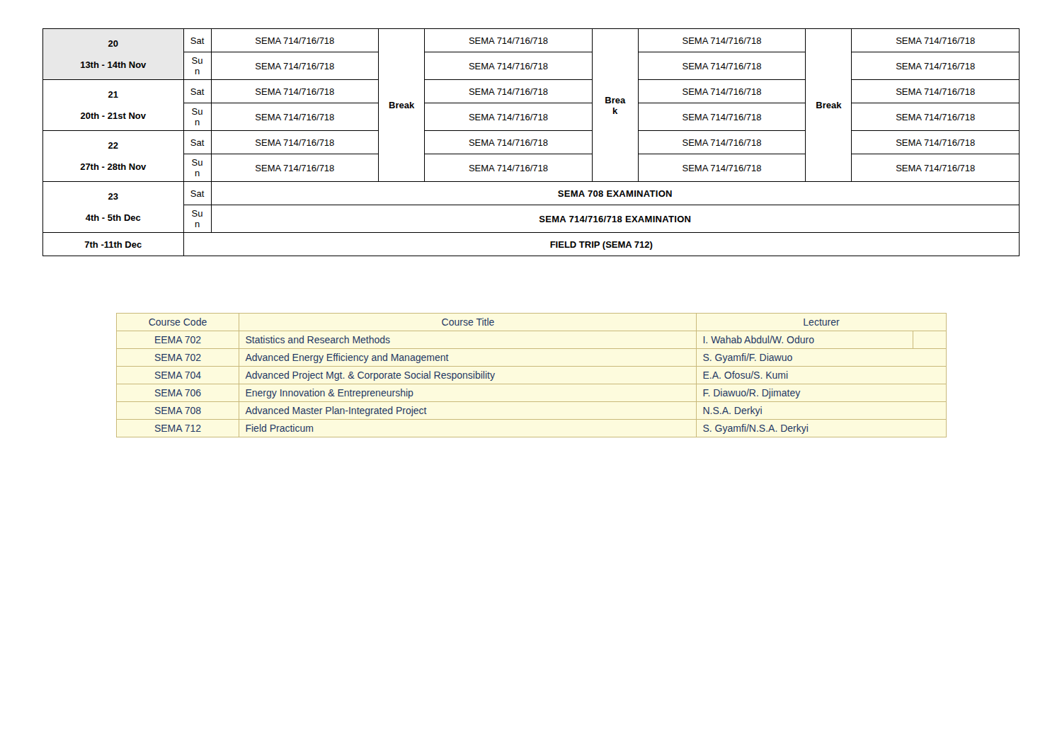| 20 13th - 14th Nov | Sat | SEMA 714/716/718 | Break | SEMA 714/716/718 | Brea k | SEMA 714/716/718 | Break | SEMA 714/716/718 |
| Su n | SEMA 714/716/718 | SEMA 714/716/718 | SEMA 714/716/718 | SEMA 714/716/718 |
| 21 20th - 21st Nov | Sat | SEMA 714/716/718 | SEMA 714/716/718 | SEMA 714/716/718 | SEMA 714/716/718 |
| Su n | SEMA 714/716/718 | SEMA 714/716/718 | SEMA 714/716/718 | SEMA 714/716/718 |
| 22 27th - 28th Nov | Sat | SEMA 714/716/718 | SEMA 714/716/718 | SEMA 714/716/718 | SEMA 714/716/718 |
| Su n | SEMA 714/716/718 | SEMA 714/716/718 | SEMA 714/716/718 | SEMA 714/716/718 |
| 23 4th - 5th Dec | Sat | SEMA 708 EXAMINATION |
| Su n | SEMA 714/716/718 EXAMINATION |
| 7th -11th Dec | FIELD TRIP (SEMA 712) |
| Course Code | Course Title | Lecturer |
| --- | --- | --- |
| EEMA 702 | Statistics and Research Methods | I. Wahab Abdul/W. Oduro | |
| SEMA 702 | Advanced Energy Efficiency and Management | S. Gyamfi/F. Diawuo |
| SEMA 704 | Advanced Project Mgt. & Corporate Social Responsibility | E.A. Ofosu/S. Kumi |
| SEMA 706 | Energy Innovation & Entrepreneurship | F. Diawuo/R. Djimatey |
| SEMA 708 | Advanced Master Plan-Integrated Project | N.S.A. Derkyi |
| SEMA 712 | Field Practicum | S. Gyamfi/N.S.A. Derkyi |